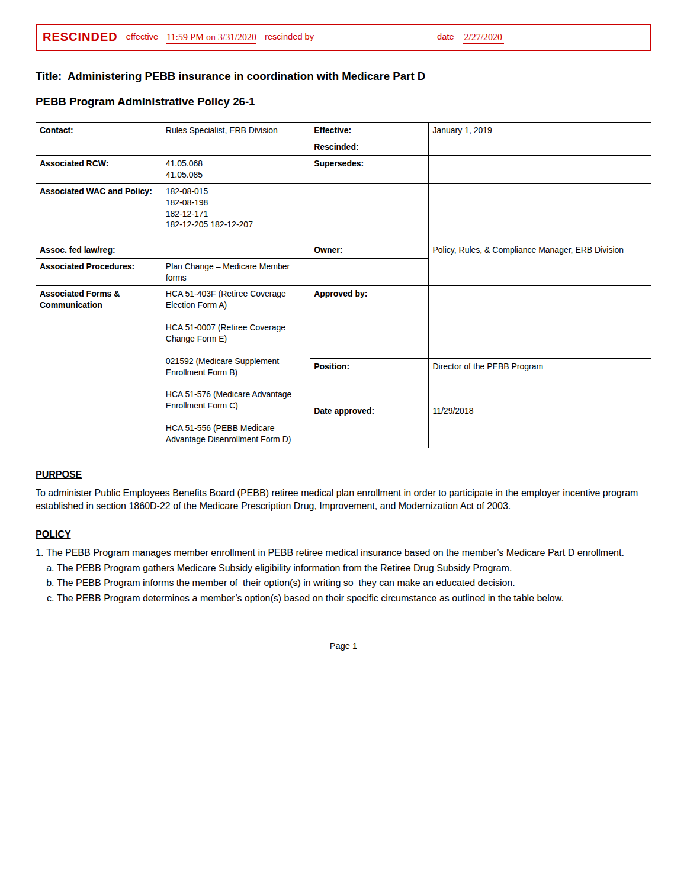RESCINDED effective 11:59 PM on 3/31/2020 rescinded by date 2/27/2020
Title: Administering PEBB insurance in coordination with Medicare Part D
PEBB Program Administrative Policy 26-1
| Contact: | Rules Specialist, ERB Division | Effective: | January 1, 2019 |
| | Rescinded: | |
| Associated RCW: | 41.05.068 41.05.085 | Supersedes: | |
| Associated WAC and Policy: | 182-08-015 182-08-198 182-12-171 182-12-205 182-12-207 | | |
| Assoc. fed law/reg: | | Owner: | Policy, Rules, & Compliance Manager, ERB Division |
| Associated Procedures: | Plan Change – Medicare Member forms | |
| Associated Forms & Communication | HCA 51-403F (Retiree Coverage Election Form A) HCA 51-0007 (Retiree Coverage Change Form E) 021592 (Medicare Supplement Enrollment Form B) HCA 51-576 (Medicare Advantage Enrollment Form C) HCA 51-556 (PEBB Medicare Advantage Disenrollment Form D) | Approved by: | |
| Position: | Director of the PEBB Program |
| Date approved: | 11/29/2018 |
PURPOSE
To administer Public Employees Benefits Board (PEBB) retiree medical plan enrollment in order to participate in the employer incentive program established in section 1860D-22 of the Medicare Prescription Drug, Improvement, and Modernization Act of 2003.
POLICY
The PEBB Program manages member enrollment in PEBB retiree medical insurance based on the member’s Medicare Part D enrollment.
The PEBB Program gathers Medicare Subsidy eligibility information from the Retiree Drug Subsidy Program.
The PEBB Program informs the member of their option(s) in writing so they can make an educated decision.
The PEBB Program determines a member’s option(s) based on their specific circumstance as outlined in the table below.
Page 1